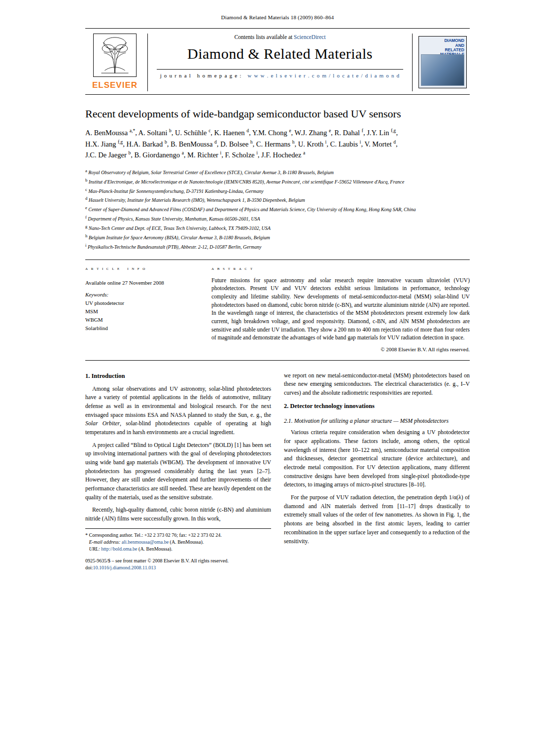Diamond & Related Materials 18 (2009) 860–864
ELSEVIER
Contents lists available at ScienceDirect
Diamond & Related Materials
j o u r n a l h o m e p a g e : w w w . e l s e v i e r . c o m / l o c a t e / d i a m o n d
DIAMOND
AND
RELATED
MATERIALS
Recent developments of wide-bandgap semiconductor based UV sensors
A. BenMoussa a,*, A. Soltani b, U. Schühle c, K. Haenen d, Y.M. Chong e, W.J. Zhang e, R. Dahal f, J.Y. Lin f,g,
H.X. Jiang f,g, H.A. Barkad b, B. BenMoussa d, D. Bolsee h, C. Hermans h, U. Kroth i, C. Laubis i, V. Mortet d,
J.C. De Jaeger b, B. Giordanengo a, M. Richter i, F. Scholze i, J.F. Hochedez a
a Royal Observatory of Belgium, Solar Terrestrial Center of Excellence (STCE), Circular Avenue 3, B-1180 Brussels, Belgium
b Institut d'Electronique, de Microélectronique et de Nanotechnologie (IEMN/CNRS 8520), Avenue Poincaré, cité scientifique F-59652 Villeneuve d'Ascq, France
c Max-Planck-Institut für Sonnensystemforschung, D-37191 Katlenburg-Lindau, Germany
d Hasselt University, Institute for Materials Research (IMO), Wetenschapspark 1, B-3590 Diepenbeek, Belgium
e Center of Super-Diamond and Advanced Films (COSDAF) and Department of Physics and Materials Science, City University of Hong Kong, Hong Kong SAR, China
f Department of Physics, Kansas State University, Manhattan, Kansas 66506-2601, USA
g Nano-Tech Center and Dept. of ECE, Texas Tech University, Lubbock, TX 79409-3102, USA
h Belgium Institute for Space Aeronomy (BISA), Circular Avenue 3, B-1180 Brussels, Belgium
i Physikalisch-Technische Bundesanstalt (PTB), Abbestr. 2-12, D-10587 Berlin, Germany
a r t i c l e i n f o
Available online 27 November 2008
Keywords:
UV photodetector
MSM
WBGM
Solarblind
a b s t r a c t
Future missions for space astronomy and solar research require innovative vacuum ultraviolet (VUV) photodetectors. Present UV and VUV detectors exhibit serious limitations in performance, technology complexity and lifetime stability. New developments of metal-semiconductor-metal (MSM) solar-blind UV photodetectors based on diamond, cubic boron nitride (c-BN), and wurtzite aluminium nitride (AlN) are reported. In the wavelength range of interest, the characteristics of the MSM photodetectors present extremely low dark current, high breakdown voltage, and good responsivity. Diamond, c-BN, and AlN MSM photodetectors are sensitive and stable under UV irradiation. They show a 200 nm to 400 nm rejection ratio of more than four orders of magnitude and demonstrate the advantages of wide band gap materials for VUV radiation detection in space.
© 2008 Elsevier B.V. All rights reserved.
1. Introduction
Among solar observations and UV astronomy, solar-blind photodetectors have a variety of potential applications in the fields of automotive, military defense as well as in environmental and biological research. For the next envisaged space missions ESA and NASA planned to study the Sun, e. g., the Solar Orbiter, solar-blind photodetectors capable of operating at high temperatures and in harsh environments are a crucial ingredient.
A project called “Blind to Optical Light Detectors” (BOLD) [1] has been set up involving international partners with the goal of developing photodetectors using wide band gap materials (WBGM). The development of innovative UV photodetectors has progressed considerably during the last years [2–7]. However, they are still under development and further improvements of their performance characteristics are still needed. These are heavily dependent on the quality of the materials, used as the sensitive substrate.
Recently, high-quality diamond, cubic boron nitride (c-BN) and aluminium nitride (AlN) films were successfully grown. In this work,
* Corresponding author. Tel.: +32 2 373 02 76; fax: +32 2 373 02 24.
E-mail address: ali.benmoussa@oma.be (A. BenMoussa).
URL: http://bold.oma.be (A. BenMoussa).
0925-9635/$ – see front matter © 2008 Elsevier B.V. All rights reserved.
doi:10.1016/j.diamond.2008.11.013
we report on new metal-semiconductor-metal (MSM) photodetectors based on these new emerging semiconductors. The electrical characteristics (e. g., I–V curves) and the absolute radiometric responsivities are reported.
2. Detector technology innovations
2.1. Motivation for utilizing a planar structure — MSM photodetectors
Various criteria require consideration when designing a UV photodetector for space applications. These factors include, among others, the optical wavelength of interest (here 10–122 nm), semiconductor material composition and thicknesses, detector geometrical structure (device architecture), and electrode metal composition. For UV detection applications, many different constructive designs have been developed from single-pixel photodiode-type detectors, to imaging arrays of micro-pixel structures [8–10].
For the purpose of VUV radiation detection, the penetration depth 1/α(λ) of diamond and AlN materials derived from [11–17] drops drastically to extremely small values of the order of few nanometres. As shown in Fig. 1, the photons are being absorbed in the first atomic layers, leading to carrier recombination in the upper surface layer and consequently to a reduction of the sensitivity.